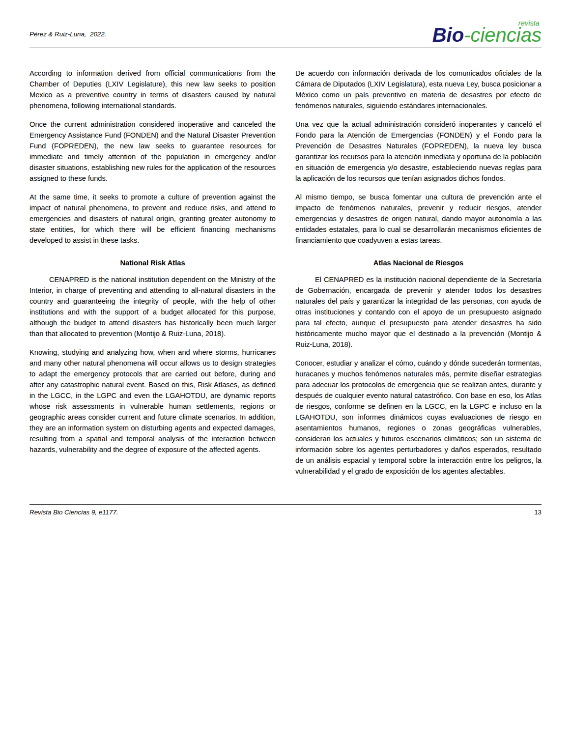Pérez & Ruiz-Luna, 2022.
revista Bio-ciencias
According to information derived from official communications from the Chamber of Deputies (LXIV Legislature), this new law seeks to position Mexico as a preventive country in terms of disasters caused by natural phenomena, following international standards.
Once the current administration considered inoperative and canceled the Emergency Assistance Fund (FONDEN) and the Natural Disaster Prevention Fund (FOPREDEN), the new law seeks to guarantee resources for immediate and timely attention of the population in emergency and/or disaster situations, establishing new rules for the application of the resources assigned to these funds.
At the same time, it seeks to promote a culture of prevention against the impact of natural phenomena, to prevent and reduce risks, and attend to emergencies and disasters of natural origin, granting greater autonomy to state entities, for which there will be efficient financing mechanisms developed to assist in these tasks.
National Risk Atlas
CENAPRED is the national institution dependent on the Ministry of the Interior, in charge of preventing and attending to all-natural disasters in the country and guaranteeing the integrity of people, with the help of other institutions and with the support of a budget allocated for this purpose, although the budget to attend disasters has historically been much larger than that allocated to prevention (Montijo & Ruiz-Luna, 2018).
Knowing, studying and analyzing how, when and where storms, hurricanes and many other natural phenomena will occur allows us to design strategies to adapt the emergency protocols that are carried out before, during and after any catastrophic natural event. Based on this, Risk Atlases, as defined in the LGCC, in the LGPC and even the LGAHOTDU, are dynamic reports whose risk assessments in vulnerable human settlements, regions or geographic areas consider current and future climate scenarios. In addition, they are an information system on disturbing agents and expected damages, resulting from a spatial and temporal analysis of the interaction between hazards, vulnerability and the degree of exposure of the affected agents.
De acuerdo con información derivada de los comunicados oficiales de la Cámara de Diputados (LXIV Legislatura), esta nueva Ley, busca posicionar a México como un país preventivo en materia de desastres por efecto de fenómenos naturales, siguiendo estándares internacionales.
Una vez que la actual administración consideró inoperantes y canceló el Fondo para la Atención de Emergencias (FONDEN) y el Fondo para la Prevención de Desastres Naturales (FOPREDEN), la nueva ley busca garantizar los recursos para la atención inmediata y oportuna de la población en situación de emergencia y/o desastre, estableciendo nuevas reglas para la aplicación de los recursos que tenían asignados dichos fondos.
Al mismo tiempo, se busca fomentar una cultura de prevención ante el impacto de fenómenos naturales, prevenir y reducir riesgos, atender emergencias y desastres de origen natural, dando mayor autonomía a las entidades estatales, para lo cual se desarrollarán mecanismos eficientes de financiamiento que coadyuven a estas tareas.
Atlas Nacional de Riesgos
El CENAPRED es la institución nacional dependiente de la Secretaría de Gobernación, encargada de prevenir y atender todos los desastres naturales del país y garantizar la integridad de las personas, con ayuda de otras instituciones y contando con el apoyo de un presupuesto asignado para tal efecto, aunque el presupuesto para atender desastres ha sido históricamente mucho mayor que el destinado a la prevención (Montijo & Ruiz-Luna, 2018).
Conocer, estudiar y analizar el cómo, cuándo y dónde sucederán tormentas, huracanes y muchos fenómenos naturales más, permite diseñar estrategias para adecuar los protocolos de emergencia que se realizan antes, durante y después de cualquier evento natural catastrófico. Con base en eso, los Atlas de riesgos, conforme se definen en la LGCC, en la LGPC e incluso en la LGAHOTDU, son informes dinámicos cuyas evaluaciones de riesgo en asentamientos humanos, regiones o zonas geográficas vulnerables, consideran los actuales y futuros escenarios climáticos; son un sistema de información sobre los agentes perturbadores y daños esperados, resultado de un análisis espacial y temporal sobre la interacción entre los peligros, la vulnerabilidad y el grado de exposición de los agentes afectables.
Revista Bio Ciencias 9, e1177.
13